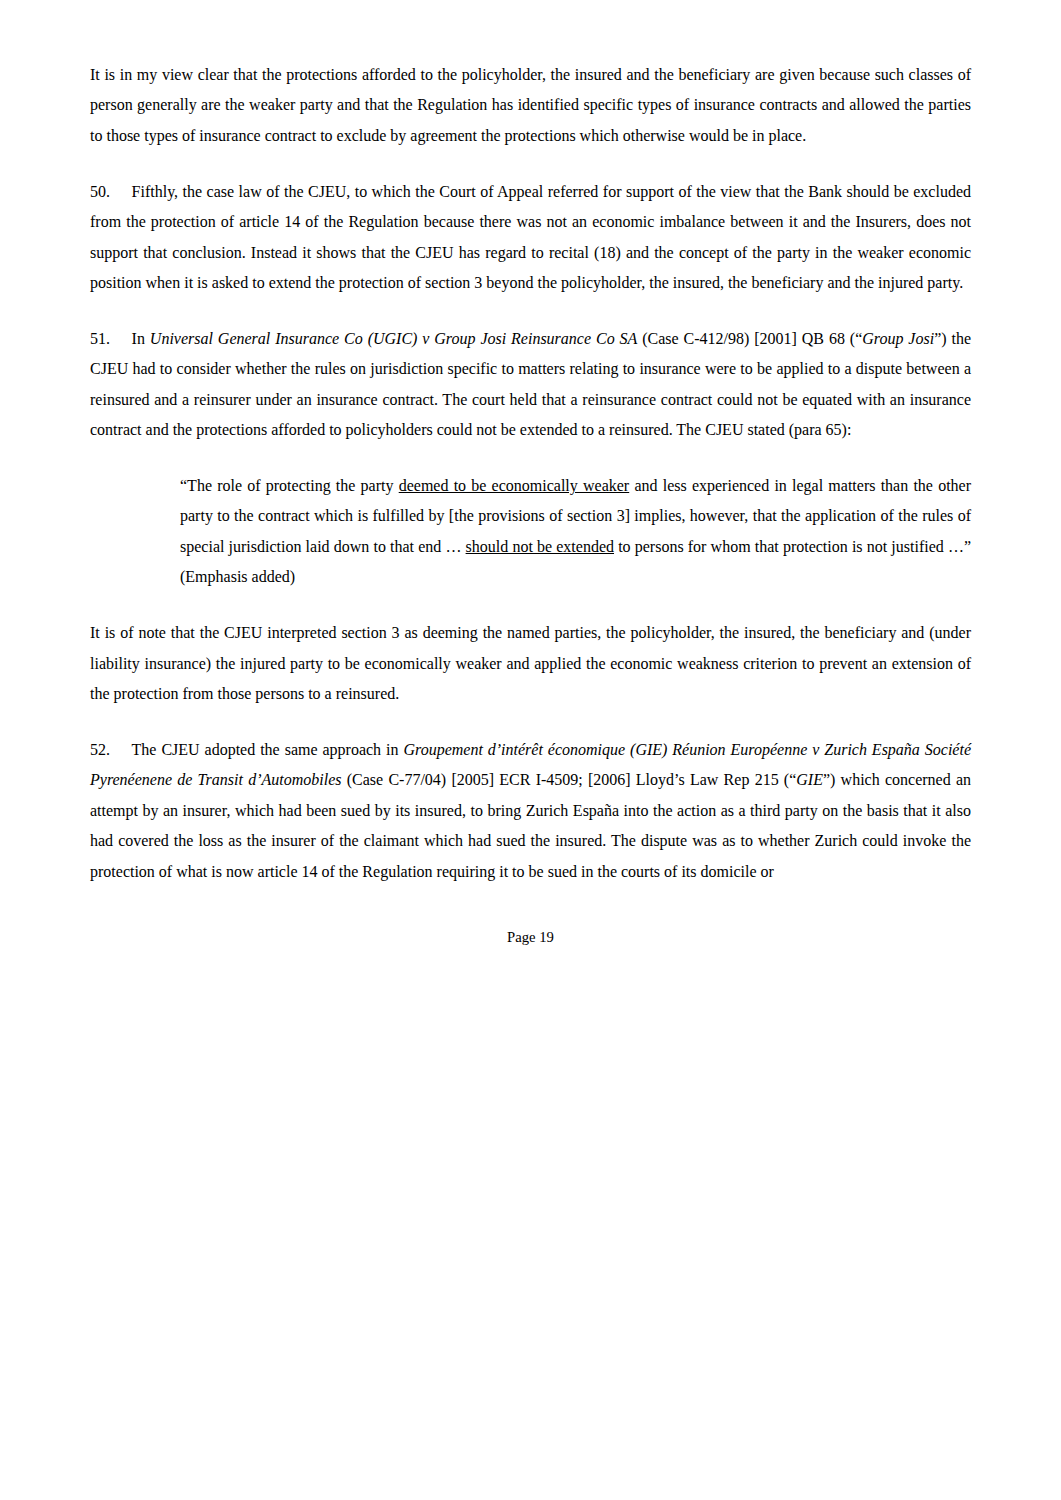It is in my view clear that the protections afforded to the policyholder, the insured and the beneficiary are given because such classes of person generally are the weaker party and that the Regulation has identified specific types of insurance contracts and allowed the parties to those types of insurance contract to exclude by agreement the protections which otherwise would be in place.
50. Fifthly, the case law of the CJEU, to which the Court of Appeal referred for support of the view that the Bank should be excluded from the protection of article 14 of the Regulation because there was not an economic imbalance between it and the Insurers, does not support that conclusion. Instead it shows that the CJEU has regard to recital (18) and the concept of the party in the weaker economic position when it is asked to extend the protection of section 3 beyond the policyholder, the insured, the beneficiary and the injured party.
51. In Universal General Insurance Co (UGIC) v Group Josi Reinsurance Co SA (Case C-412/98) [2001] QB 68 (“Group Josi”) the CJEU had to consider whether the rules on jurisdiction specific to matters relating to insurance were to be applied to a dispute between a reinsured and a reinsurer under an insurance contract. The court held that a reinsurance contract could not be equated with an insurance contract and the protections afforded to policyholders could not be extended to a reinsured. The CJEU stated (para 65):
“The role of protecting the party deemed to be economically weaker and less experienced in legal matters than the other party to the contract which is fulfilled by [the provisions of section 3] implies, however, that the application of the rules of special jurisdiction laid down to that end … should not be extended to persons for whom that protection is not justified …” (Emphasis added)
It is of note that the CJEU interpreted section 3 as deeming the named parties, the policyholder, the insured, the beneficiary and (under liability insurance) the injured party to be economically weaker and applied the economic weakness criterion to prevent an extension of the protection from those persons to a reinsured.
52. The CJEU adopted the same approach in Groupement d’intérêt économique (GIE) Réunion Européenne v Zurich España Société Pyrenéenene de Transit d’Automobiles (Case C-77/04) [2005] ECR I-4509; [2006] Lloyd’s Law Rep 215 (“GIE”) which concerned an attempt by an insurer, which had been sued by its insured, to bring Zurich España into the action as a third party on the basis that it also had covered the loss as the insurer of the claimant which had sued the insured. The dispute was as to whether Zurich could invoke the protection of what is now article 14 of the Regulation requiring it to be sued in the courts of its domicile or
Page 19